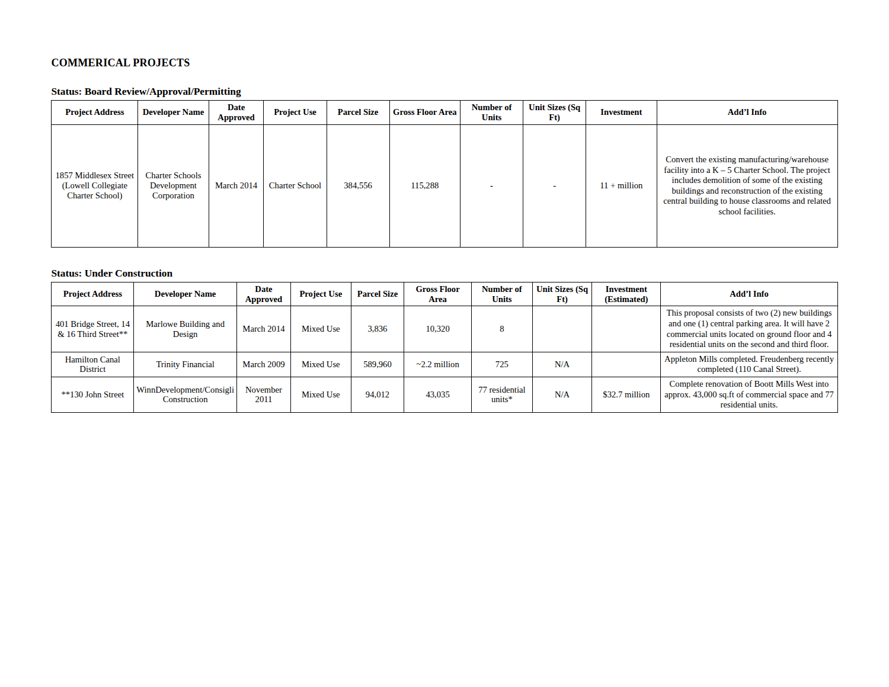COMMERICAL PROJECTS
Status: Board Review/Approval/Permitting
| Project Address | Developer Name | Date Approved | Project Use | Parcel Size | Gross Floor Area | Number of Units | Unit Sizes (Sq Ft) | Investment | Add’l Info |
| --- | --- | --- | --- | --- | --- | --- | --- | --- | --- |
| 1857 Middlesex Street (Lowell Collegiate Charter School) | Charter Schools Development Corporation | March 2014 | Charter School | 384,556 | 115,288 | - | - | 11 + million | Convert the existing manufacturing/warehouse facility into a K – 5 Charter School. The project includes demolition of some of the existing buildings and reconstruction of the existing central building to house classrooms and related school facilities. |
Status: Under Construction
| Project Address | Developer Name | Date Approved | Project Use | Parcel Size | Gross Floor Area | Number of Units | Unit Sizes (Sq Ft) | Investment (Estimated) | Add’l Info |
| --- | --- | --- | --- | --- | --- | --- | --- | --- | --- |
| 401 Bridge Street, 14 & 16 Third Street** | Marlowe Building and Design | March 2014 | Mixed Use | 3,836 | 10,320 | 8 | | | This proposal consists of two (2) new buildings and one (1) central parking area. It will have 2 commercial units located on ground floor and 4 residential units on the second and third floor. |
| Hamilton Canal District | Trinity Financial | March 2009 | Mixed Use | 589,960 | ~2.2 million | 725 | N/A | | Appleton Mills completed. Freudenberg recently completed (110 Canal Street). |
| **130 John Street | WinnDevelopment/Consigli Construction | November 2011 | Mixed Use | 94,012 | 43,035 | 77 residential units* | N/A | $32.7 million | Complete renovation of Boott Mills West into approx. 43,000 sq.ft of commercial space and 77 residential units. |